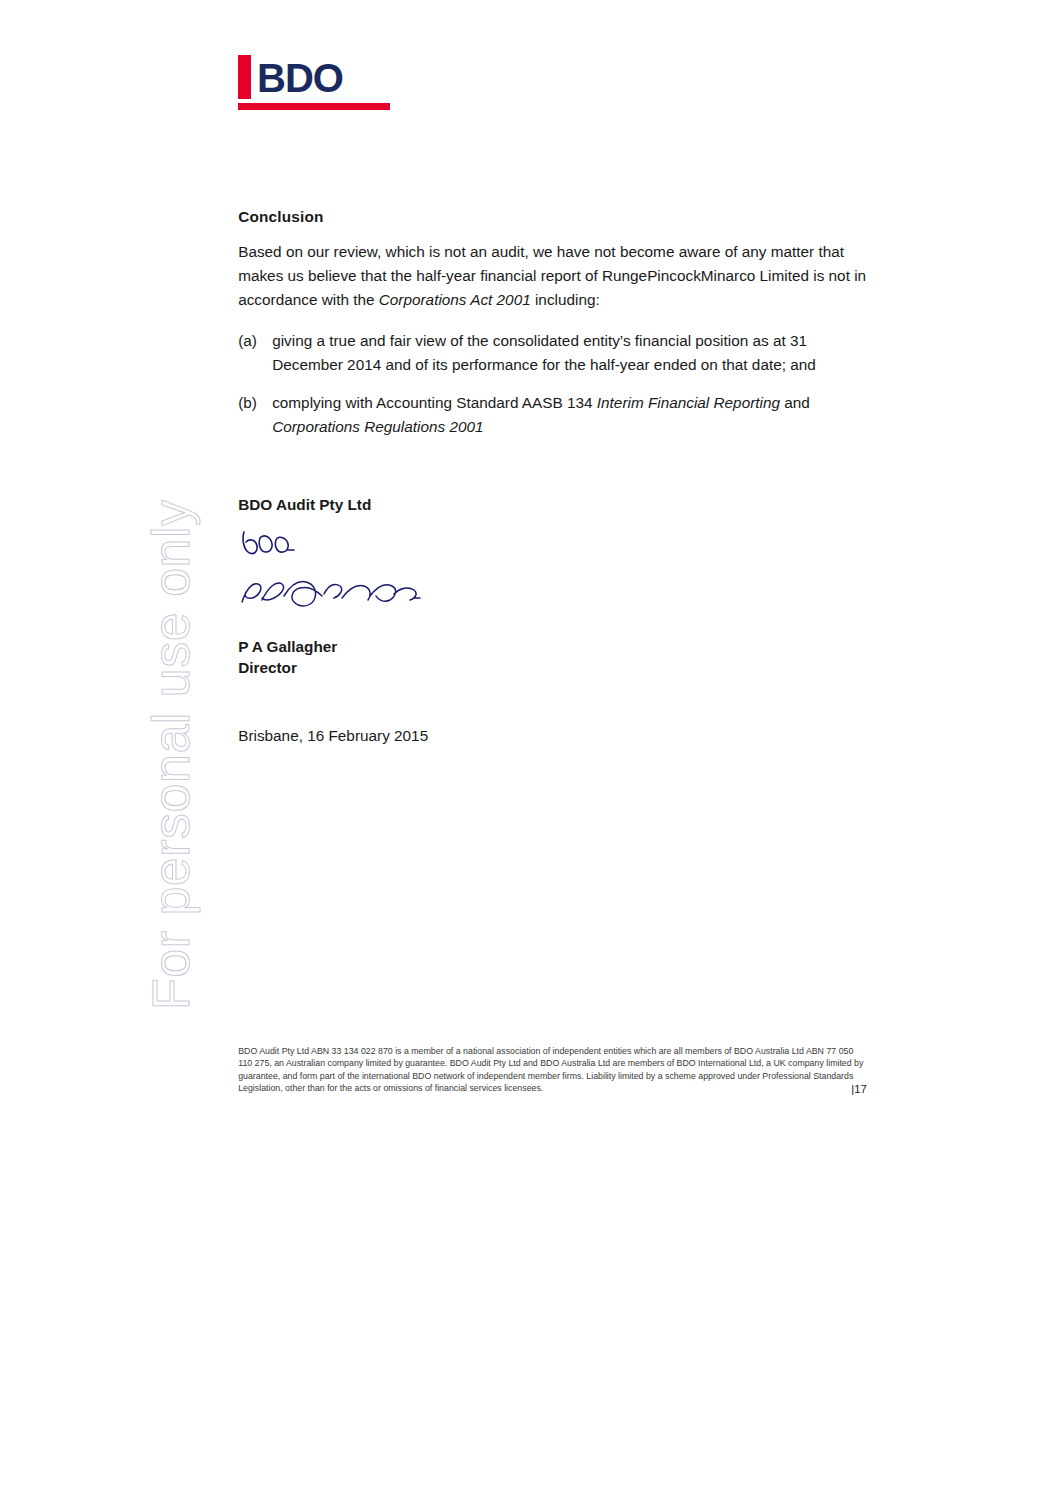For personal use only
BDO
Conclusion
Based on our review, which is not an audit, we have not become aware of any matter that makes us believe that the half-year financial report of RungePincockMinarco Limited is not in accordance with the Corporations Act 2001 including:
giving a true and fair view of the consolidated entity’s financial position as at 31 December 2014 and of its performance for the half-year ended on that date; and
complying with Accounting Standard AASB 134 Interim Financial Reporting and Corporations Regulations 2001
BDO Audit Pty Ltd
P A Gallagher
Director
Brisbane, 16 February 2015
BDO Audit Pty Ltd ABN 33 134 022 870 is a member of a national association of independent entities which are all members of BDO Australia Ltd ABN 77 050 110 275, an Australian company limited by guarantee. BDO Audit Pty Ltd and BDO Australia Ltd are members of BDO International Ltd, a UK company limited by guarantee, and form part of the international BDO network of independent member firms. Liability limited by a scheme approved under Professional Standards Legislation, other than for the acts or omissions of financial services licensees.
|17